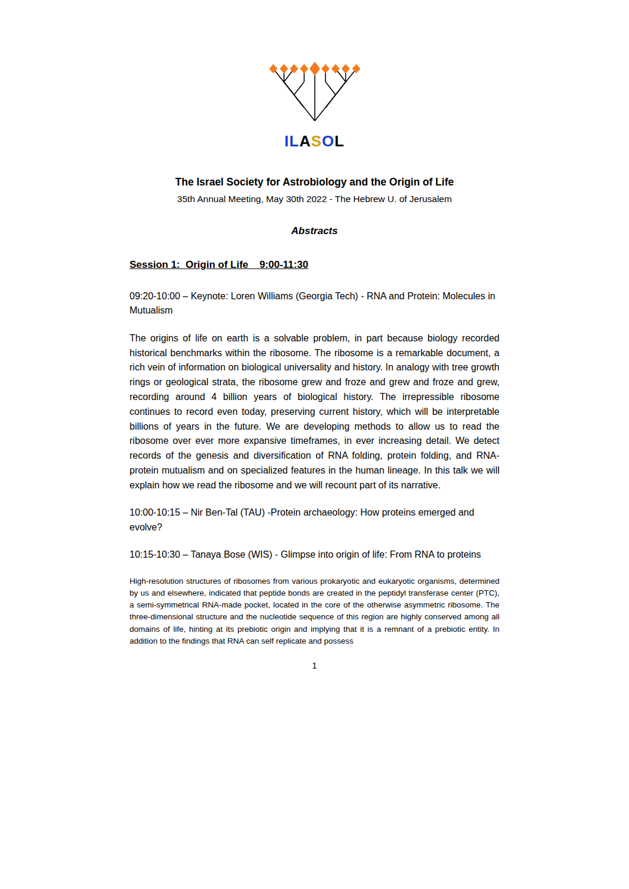ILASOL
The Israel Society for Astrobiology and the Origin of Life
35th Annual Meeting, May 30th 2022 - The Hebrew U. of Jerusalem
Abstracts
Session 1: Origin of Life 9:00-11:30
09:20-10:00 – Keynote: Loren Williams (Georgia Tech) - RNA and Protein: Molecules in Mutualism
The origins of life on earth is a solvable problem, in part because biology recorded historical benchmarks within the ribosome. The ribosome is a remarkable document, a rich vein of information on biological universality and history. In analogy with tree growth rings or geological strata, the ribosome grew and froze and grew and froze and grew, recording around 4 billion years of biological history. The irrepressible ribosome continues to record even today, preserving current history, which will be interpretable billions of years in the future. We are developing methods to allow us to read the ribosome over ever more expansive timeframes, in ever increasing detail. We detect records of the genesis and diversification of RNA folding, protein folding, and RNA-protein mutualism and on specialized features in the human lineage. In this talk we will explain how we read the ribosome and we will recount part of its narrative.
10:00-10:15 – Nir Ben-Tal (TAU) -Protein archaeology: How proteins emerged and evolve?
10:15-10:30 – Tanaya Bose (WIS) - Glimpse into origin of life: From RNA to proteins
High-resolution structures of ribosomes from various prokaryotic and eukaryotic organisms, determined by us and elsewhere, indicated that peptide bonds are created in the peptidyl transferase center (PTC), a semi-symmetrical RNA-made pocket, located in the core of the otherwise asymmetric ribosome. The three-dimensional structure and the nucleotide sequence of this region are highly conserved among all domains of life, hinting at its prebiotic origin and implying that it is a remnant of a prebiotic entity. In addition to the findings that RNA can self replicate and possess
1